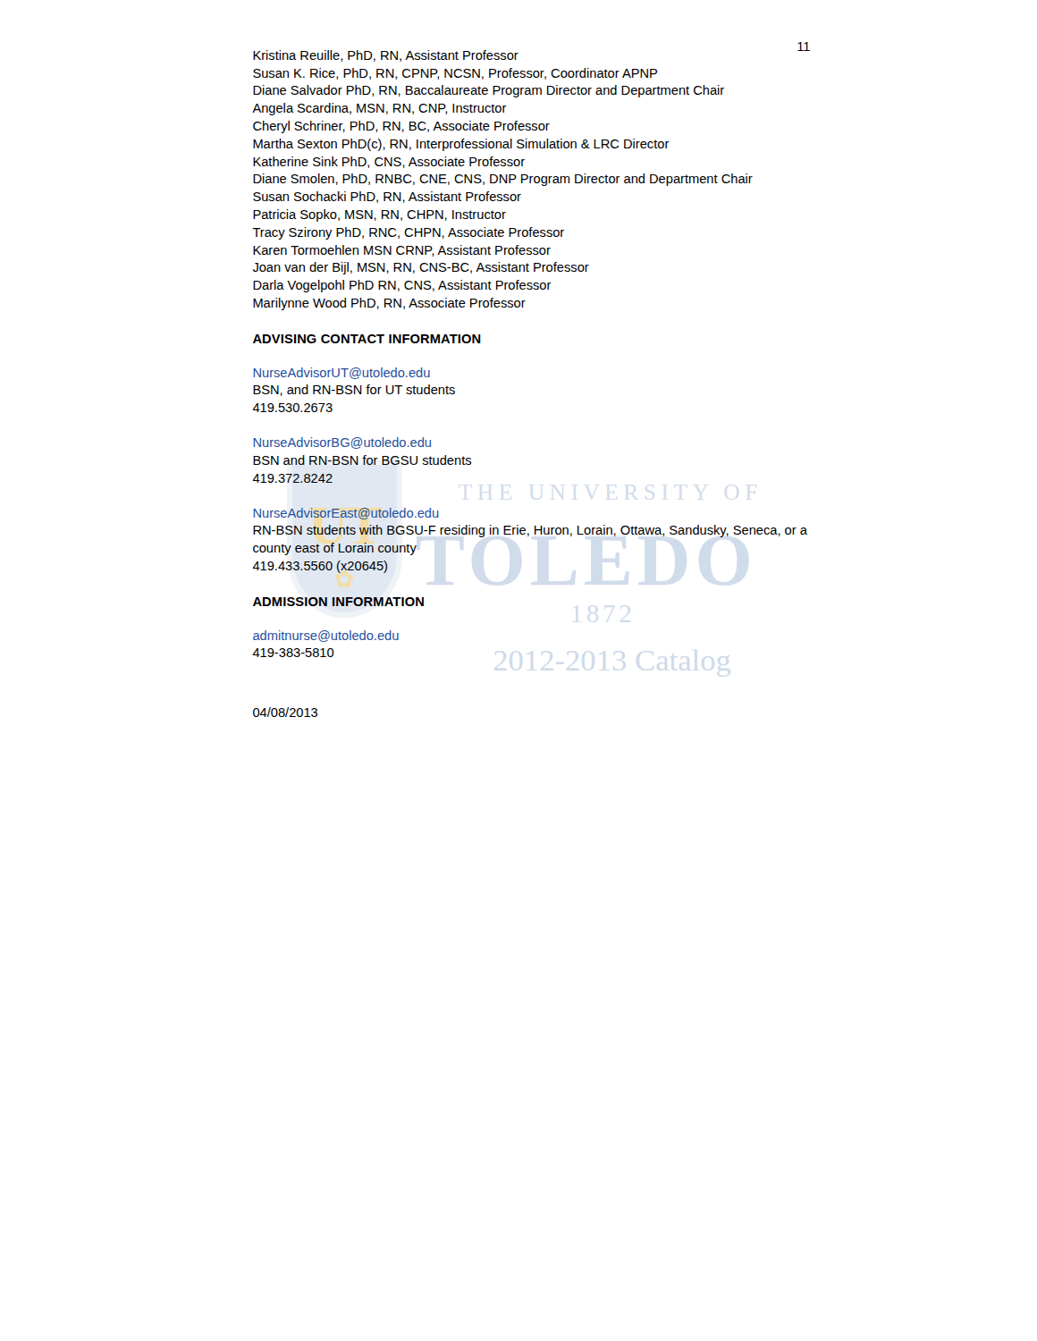11
UT
✿
THE UNIVERSITY OF
TOLEDO
1872
2012-2013 Catalog
Kristina Reuille, PhD, RN, Assistant Professor
Susan K. Rice, PhD, RN, CPNP, NCSN, Professor, Coordinator APNP
Diane Salvador PhD, RN, Baccalaureate Program Director and Department Chair
Angela Scardina, MSN, RN, CNP, Instructor
Cheryl Schriner, PhD, RN, BC, Associate Professor
Martha Sexton PhD(c), RN, Interprofessional Simulation & LRC Director
Katherine Sink PhD, CNS, Associate Professor
Diane Smolen, PhD, RNBC, CNE, CNS, DNP Program Director and Department Chair
Susan Sochacki PhD, RN, Assistant Professor
Patricia Sopko, MSN, RN, CHPN, Instructor
Tracy Szirony PhD, RNC, CHPN, Associate Professor
Karen Tormoehlen MSN CRNP, Assistant Professor
Joan van der Bijl, MSN, RN, CNS-BC, Assistant Professor
Darla Vogelpohl PhD RN, CNS, Assistant Professor
Marilynne Wood PhD, RN, Associate Professor
ADVISING CONTACT INFORMATION
NurseAdvisorUT@utoledo.edu
BSN, and RN-BSN for UT students
419.530.2673
NurseAdvisorBG@utoledo.edu
BSN and RN-BSN for BGSU students
419.372.8242
NurseAdvisorEast@utoledo.edu
RN-BSN students with BGSU-F residing in Erie, Huron, Lorain, Ottawa, Sandusky, Seneca, or a county east of Lorain county
419.433.5560 (x20645)
ADMISSION INFORMATION
admitnurse@utoledo.edu
419-383-5810
04/08/2013